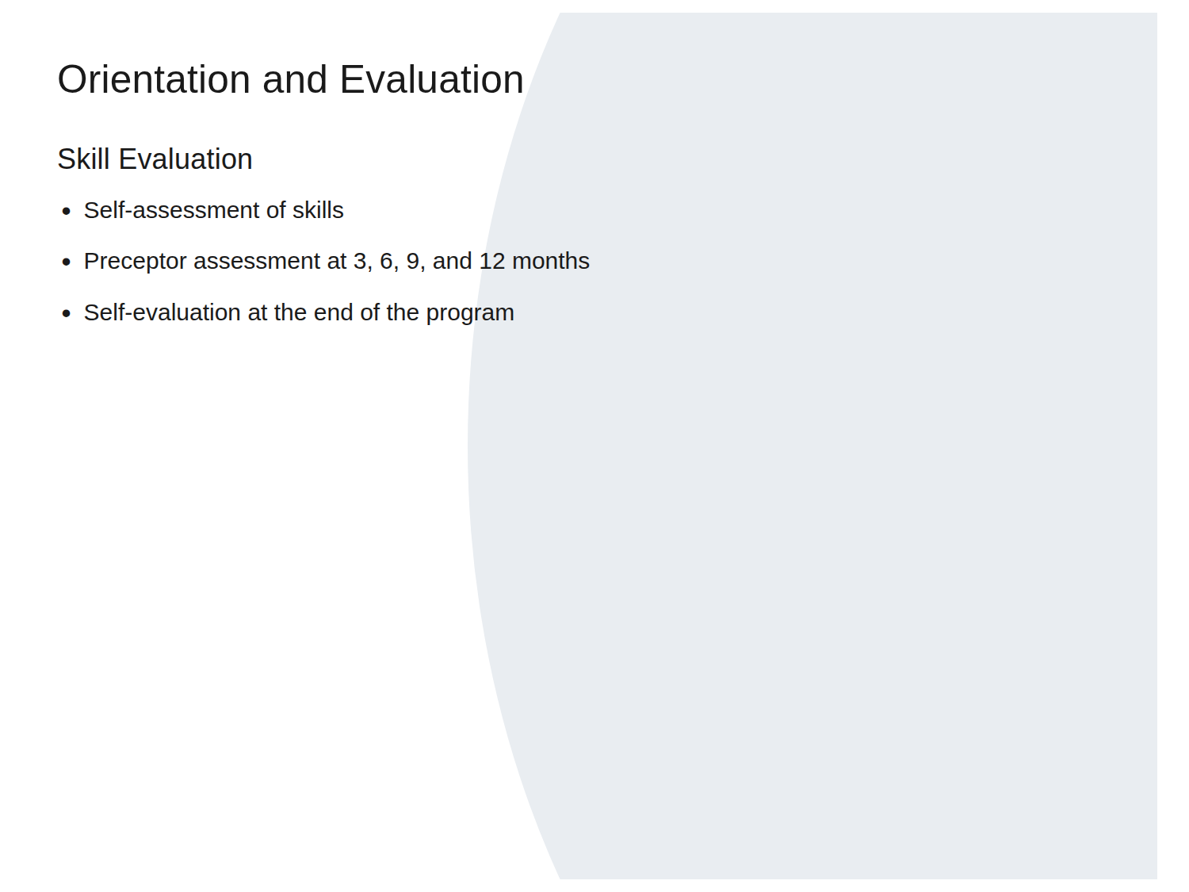Orientation and Evaluation
Skill Evaluation
Self-assessment of skills
Preceptor assessment at 3, 6, 9, and 12 months
Self-evaluation at the end of the program